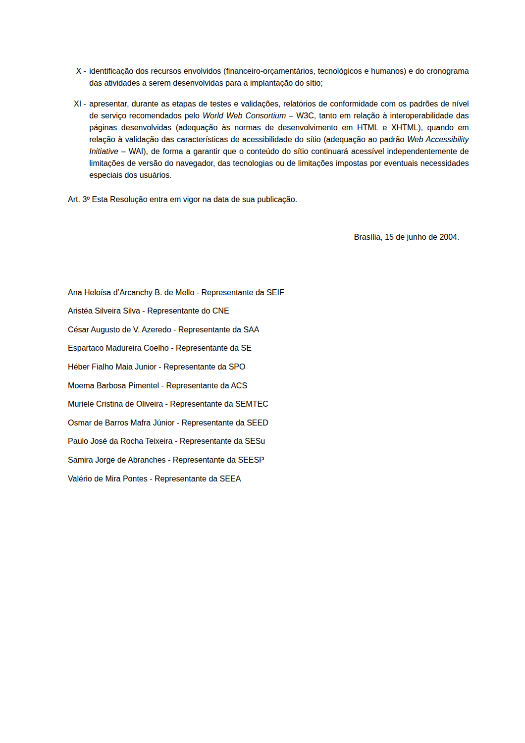X - identificação dos recursos envolvidos (financeiro-orçamentários, tecnológicos e humanos) e do cronograma das atividades a serem desenvolvidas para a implantação do sítio;
XI - apresentar, durante as etapas de testes e validações, relatórios de conformidade com os padrões de nível de serviço recomendados pelo World Web Consortium – W3C, tanto em relação à interoperabilidade das páginas desenvolvidas (adequação às normas de desenvolvimento em HTML e XHTML), quando em relação à validação das características de acessibilidade do sítio (adequação ao padrão Web Accessibility Initiative – WAI), de forma a garantir que o conteúdo do sítio continuará acessível independentemente de limitações de versão do navegador, das tecnologias ou de limitações impostas por eventuais necessidades especiais dos usuários.
Art. 3º Esta Resolução entra em vigor na data de sua publicação.
Brasília, 15 de junho de 2004.
Ana Heloísa d’Arcanchy B. de Mello - Representante da SEIF
Aristéa Silveira Silva - Representante do CNE
César Augusto de V. Azeredo - Representante da SAA
Espartaco Madureira Coelho - Representante da SE
Héber Fialho Maia Junior - Representante da SPO
Moema Barbosa Pimentel - Representante da ACS
Muriele Cristina de Oliveira - Representante da SEMTEC
Osmar de Barros Mafra Júnior - Representante da SEED
Paulo José da Rocha Teixeira - Representante da SESu
Samira Jorge de Abranches - Representante da SEESP
Valério de Mira Pontes - Representante da SEEA